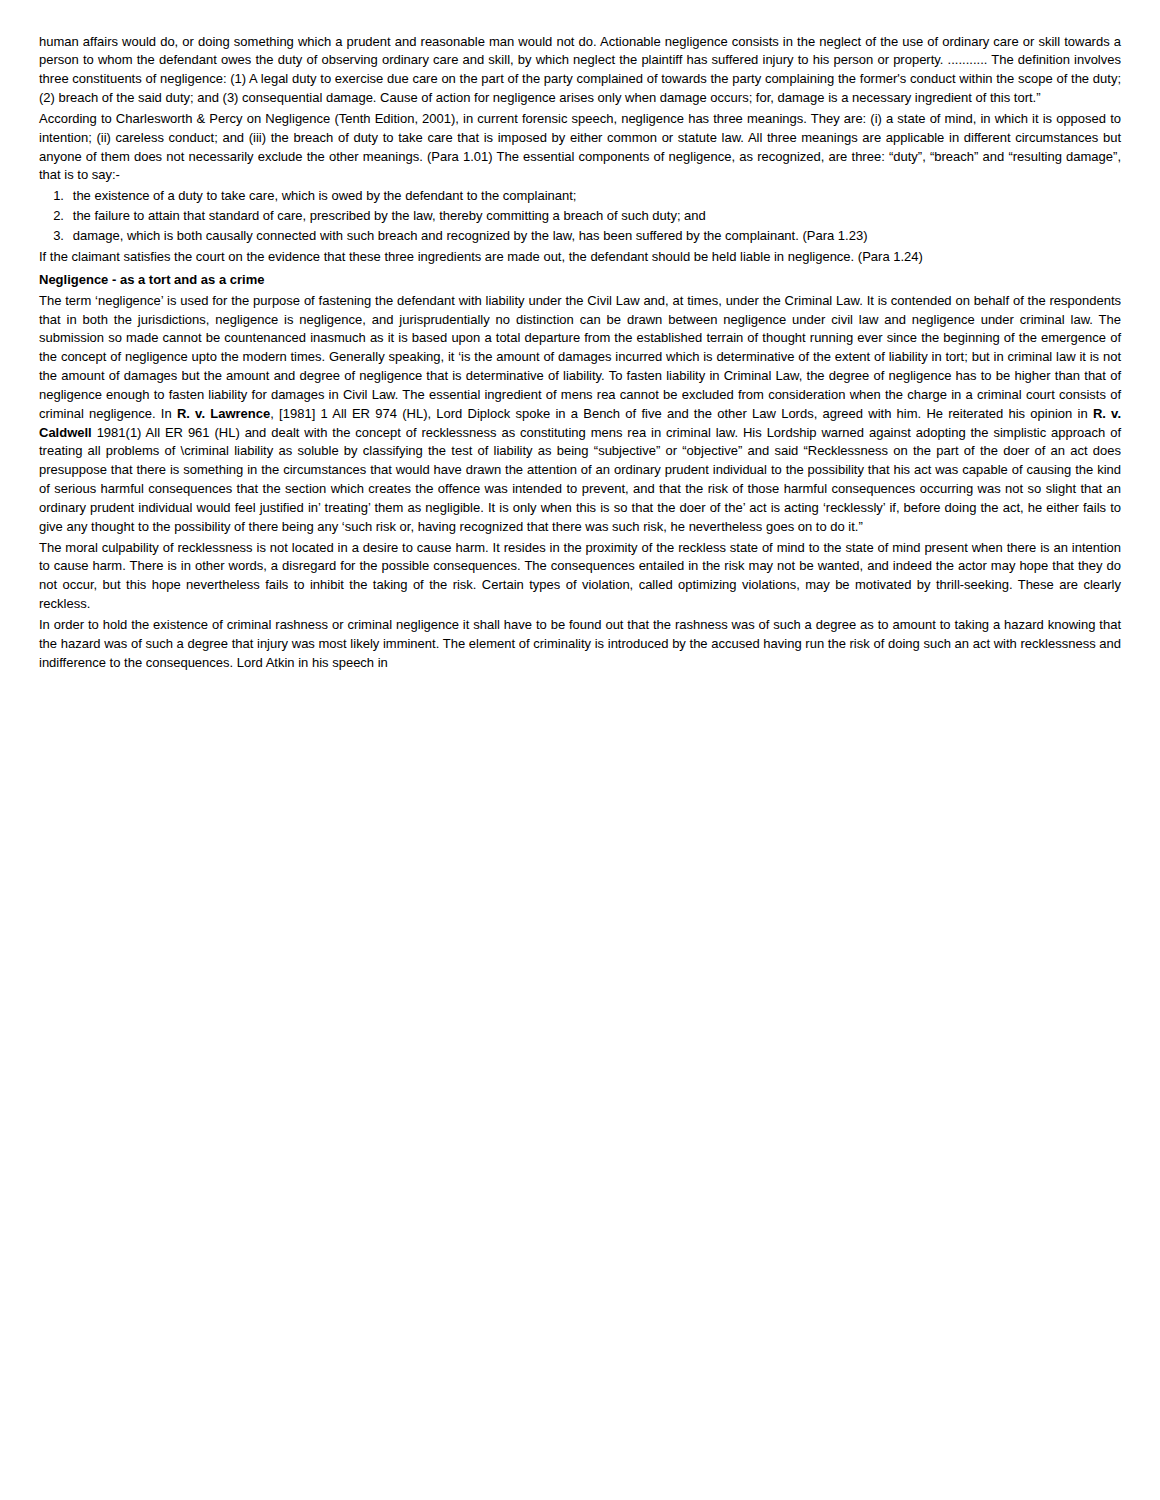human affairs would do, or doing something which a prudent and reasonable man would not do. Actionable negligence consists in the neglect of the use of ordinary care or skill towards a person to whom the defendant owes the duty of observing ordinary care and skill, by which neglect the plaintiff has suffered injury to his person or property. ........... The definition involves three constituents of negligence: (1) A legal duty to exercise due care on the part of the party complained of towards the party complaining the former's conduct within the scope of the duty; (2) breach of the said duty; and (3) consequential damage. Cause of action for negligence arises only when damage occurs; for, damage is a necessary ingredient of this tort.”
According to Charlesworth & Percy on Negligence (Tenth Edition, 2001), in current forensic speech, negligence has three meanings. They are: (i) a state of mind, in which it is opposed to intention; (ii) careless conduct; and (iii) the breach of duty to take care that is imposed by either common or statute law. All three meanings are applicable in different circumstances but anyone of them does not necessarily exclude the other meanings. (Para 1.01) The essential components of negligence, as recognized, are three: “duty”, “breach” and “resulting damage”, that is to say:-
the existence of a duty to take care, which is owed by the defendant to the complainant;
the failure to attain that standard of care, prescribed by the law, thereby committing a breach of such duty; and
damage, which is both causally connected with such breach and recognized by the law, has been suffered by the complainant. (Para 1.23)
If the claimant satisfies the court on the evidence that these three ingredients are made out, the defendant should be held liable in negligence. (Para 1.24)
Negligence - as a tort and as a crime
The term ‘negligence’ is used for the purpose of fastening the defendant with liability under the Civil Law and, at times, under the Criminal Law. It is contended on behalf of the respondents that in both the jurisdictions, negligence is negligence, and jurisprudentially no distinction can be drawn between negligence under civil law and negligence under criminal law. The submission so made cannot be countenanced inasmuch as it is based upon a total departure from the established terrain of thought running ever since the beginning of the emergence of the concept of negligence upto the modern times. Generally speaking, it ‘is the amount of damages incurred which is determinative of the extent of liability in tort; but in criminal law it is not the amount of damages but the amount and degree of negligence that is determinative of liability. To fasten liability in Criminal Law, the degree of negligence has to be higher than that of negligence enough to fasten liability for damages in Civil Law. The essential ingredient of mens rea cannot be excluded from consideration when the charge in a criminal court consists of criminal negligence. In R. v. Lawrence, [1981] 1 All ER 974 (HL), Lord Diplock spoke in a Bench of five and the other Law Lords, agreed with him. He reiterated his opinion in R. v. Caldwell 1981(1) All ER 961 (HL) and dealt with the concept of recklessness as constituting mens rea in criminal law. His Lordship warned against adopting the simplistic approach of treating all problems of \criminal liability as soluble by classifying the test of liability as being “subjective” or “objective” and said “Recklessness on the part of the doer of an act does presuppose that there is something in the circumstances that would have drawn the attention of an ordinary prudent individual to the possibility that his act was capable of causing the kind of serious harmful consequences that the section which creates the offence was intended to prevent, and that the risk of those harmful consequences occurring was not so slight that an ordinary prudent individual would feel justified in’ treating’ them as negligible. It is only when this is so that the doer of the’ act is acting ‘recklessly’ if, before doing the act, he either fails to give any thought to the possibility of there being any ‘such risk or, having recognized that there was such risk, he nevertheless goes on to do it.”
The moral culpability of recklessness is not located in a desire to cause harm. It resides in the proximity of the reckless state of mind to the state of mind present when there is an intention to cause harm. There is in other words, a disregard for the possible consequences. The consequences entailed in the risk may not be wanted, and indeed the actor may hope that they do not occur, but this hope nevertheless fails to inhibit the taking of the risk. Certain types of violation, called optimizing violations, may be motivated by thrill-seeking. These are clearly reckless.
In order to hold the existence of criminal rashness or criminal negligence it shall have to be found out that the rashness was of such a degree as to amount to taking a hazard knowing that the hazard was of such a degree that injury was most likely imminent. The element of criminality is introduced by the accused having run the risk of doing such an act with recklessness and indifference to the consequences. Lord Atkin in his speech in